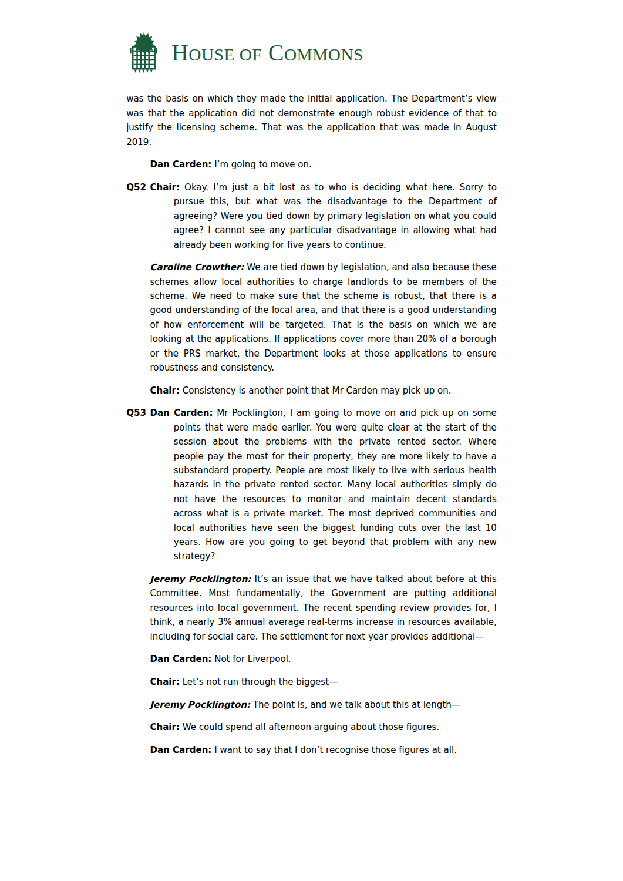HOUSE OF COMMONS
was the basis on which they made the initial application. The Department’s view was that the application did not demonstrate enough robust evidence of that to justify the licensing scheme. That was the application that was made in August 2019.
Dan Carden: I’m going to move on.
Q52
Chair: Okay. I’m just a bit lost as to who is deciding what here. Sorry to pursue this, but what was the disadvantage to the Department of agreeing? Were you tied down by primary legislation on what you could agree? I cannot see any particular disadvantage in allowing what had already been working for five years to continue.
Caroline Crowther: We are tied down by legislation, and also because these schemes allow local authorities to charge landlords to be members of the scheme. We need to make sure that the scheme is robust, that there is a good understanding of the local area, and that there is a good understanding of how enforcement will be targeted. That is the basis on which we are looking at the applications. If applications cover more than 20% of a borough or the PRS market, the Department looks at those applications to ensure robustness and consistency.
Chair: Consistency is another point that Mr Carden may pick up on.
Q53
Dan Carden: Mr Pocklington, I am going to move on and pick up on some points that were made earlier. You were quite clear at the start of the session about the problems with the private rented sector. Where people pay the most for their property, they are more likely to have a substandard property. People are most likely to live with serious health hazards in the private rented sector. Many local authorities simply do not have the resources to monitor and maintain decent standards across what is a private market. The most deprived communities and local authorities have seen the biggest funding cuts over the last 10 years. How are you going to get beyond that problem with any new strategy?
Jeremy Pocklington: It’s an issue that we have talked about before at this Committee. Most fundamentally, the Government are putting additional resources into local government. The recent spending review provides for, I think, a nearly 3% annual average real-terms increase in resources available, including for social care. The settlement for next year provides additional—
Dan Carden: Not for Liverpool.
Chair: Let’s not run through the biggest—
Jeremy Pocklington: The point is, and we talk about this at length—
Chair: We could spend all afternoon arguing about those figures.
Dan Carden: I want to say that I don’t recognise those figures at all.